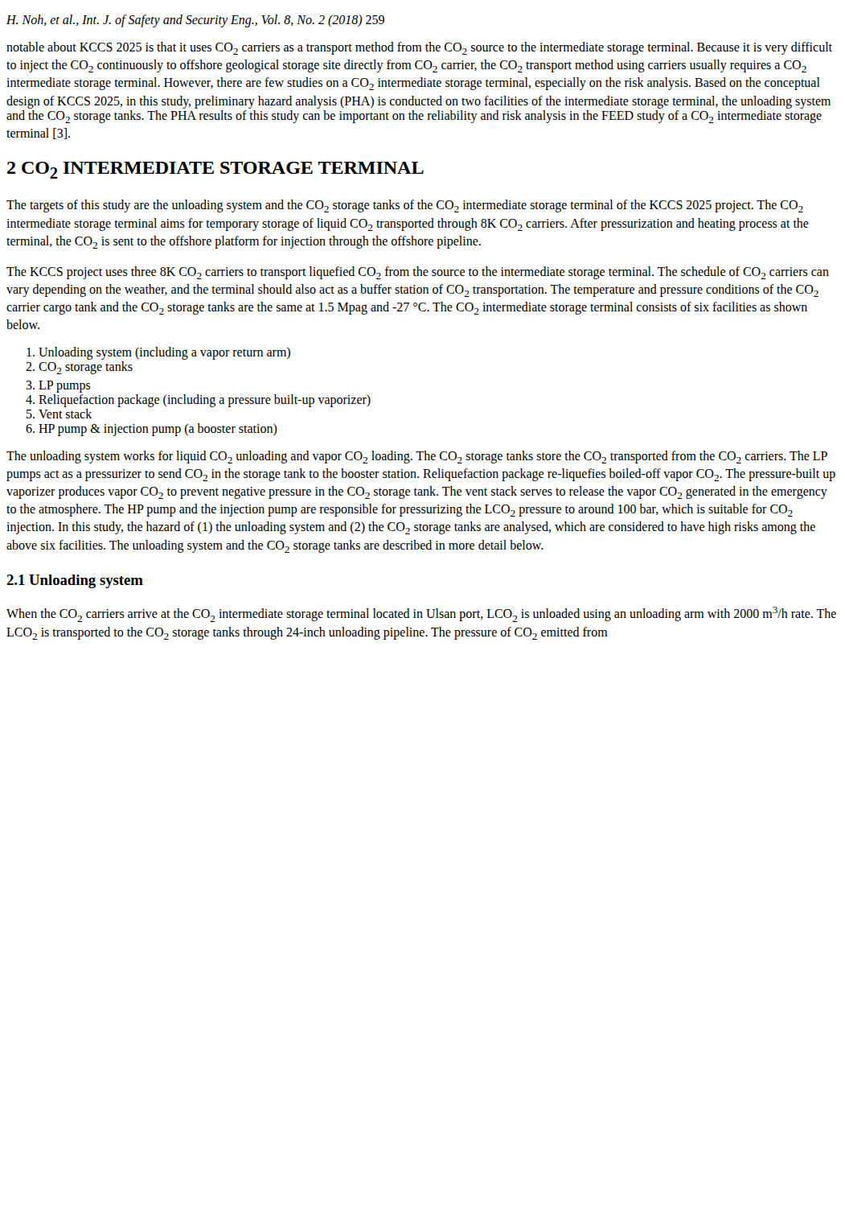H. Noh, et al., Int. J. of Safety and Security Eng., Vol. 8, No. 2 (2018) 259
notable about KCCS 2025 is that it uses CO2 carriers as a transport method from the CO2 source to the intermediate storage terminal. Because it is very difficult to inject the CO2 continuously to offshore geological storage site directly from CO2 carrier, the CO2 transport method using carriers usually requires a CO2 intermediate storage terminal. However, there are few studies on a CO2 intermediate storage terminal, especially on the risk analysis. Based on the conceptual design of KCCS 2025, in this study, preliminary hazard analysis (PHA) is conducted on two facilities of the intermediate storage terminal, the unloading system and the CO2 storage tanks. The PHA results of this study can be important on the reliability and risk analysis in the FEED study of a CO2 intermediate storage terminal [3].
2 CO2 INTERMEDIATE STORAGE TERMINAL
The targets of this study are the unloading system and the CO2 storage tanks of the CO2 intermediate storage terminal of the KCCS 2025 project. The CO2 intermediate storage terminal aims for temporary storage of liquid CO2 transported through 8K CO2 carriers. After pressurization and heating process at the terminal, the CO2 is sent to the offshore platform for injection through the offshore pipeline.
The KCCS project uses three 8K CO2 carriers to transport liquefied CO2 from the source to the intermediate storage terminal. The schedule of CO2 carriers can vary depending on the weather, and the terminal should also act as a buffer station of CO2 transportation. The temperature and pressure conditions of the CO2 carrier cargo tank and the CO2 storage tanks are the same at 1.5 Mpag and -27 °C. The CO2 intermediate storage terminal consists of six facilities as shown below.
Unloading system (including a vapor return arm)
CO2 storage tanks
LP pumps
Reliquefaction package (including a pressure built-up vaporizer)
Vent stack
HP pump & injection pump (a booster station)
The unloading system works for liquid CO2 unloading and vapor CO2 loading. The CO2 storage tanks store the CO2 transported from the CO2 carriers. The LP pumps act as a pressurizer to send CO2 in the storage tank to the booster station. Reliquefaction package re-liquefies boiled-off vapor CO2. The pressure-built up vaporizer produces vapor CO2 to prevent negative pressure in the CO2 storage tank. The vent stack serves to release the vapor CO2 generated in the emergency to the atmosphere. The HP pump and the injection pump are responsible for pressurizing the LCO2 pressure to around 100 bar, which is suitable for CO2 injection. In this study, the hazard of (1) the unloading system and (2) the CO2 storage tanks are analysed, which are considered to have high risks among the above six facilities. The unloading system and the CO2 storage tanks are described in more detail below.
2.1 Unloading system
When the CO2 carriers arrive at the CO2 intermediate storage terminal located in Ulsan port, LCO2 is unloaded using an unloading arm with 2000 m3/h rate. The LCO2 is transported to the CO2 storage tanks through 24-inch unloading pipeline. The pressure of CO2 emitted from